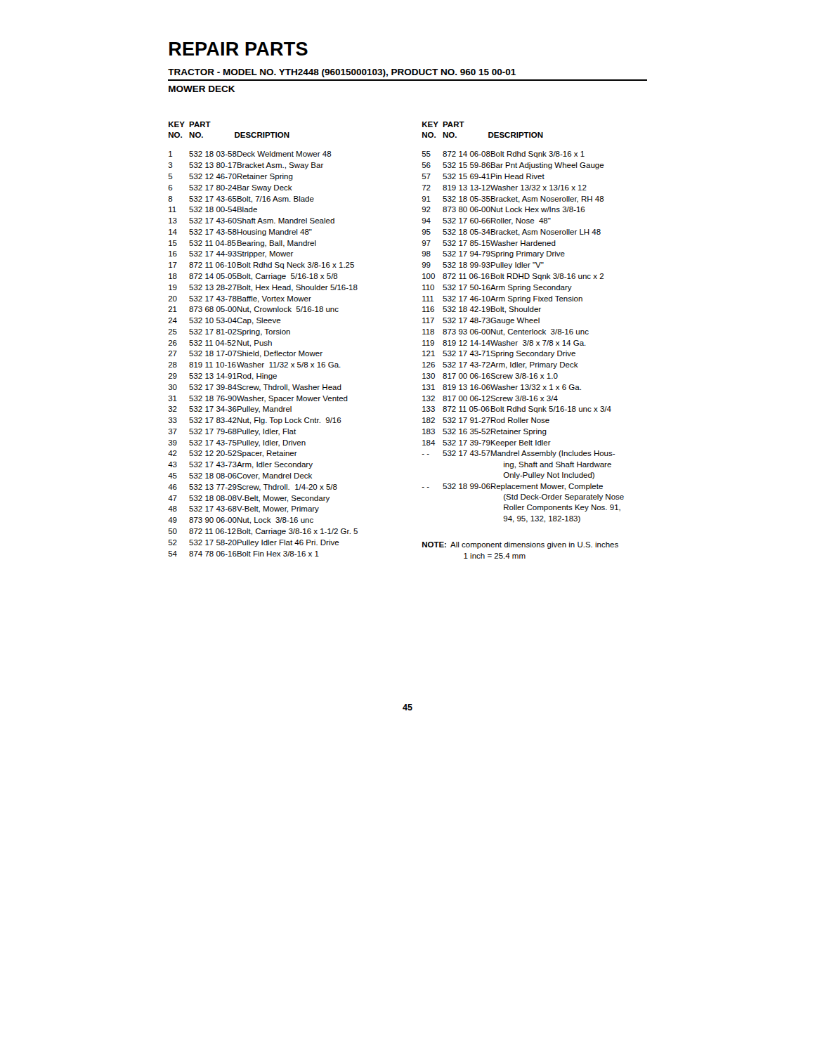REPAIR PARTS
TRACTOR - MODEL NO. YTH2448 (96015000103), PRODUCT NO. 960 15 00-01
MOWER DECK
KEY PART
NO. NO. DESCRIPTION
| 1 | 532 18 03-58 | Deck Weldment Mower 48 |
| 3 | 532 13 80-17 | Bracket Asm., Sway Bar |
| 5 | 532 12 46-70 | Retainer Spring |
| 6 | 532 17 80-24 | Bar Sway Deck |
| 8 | 532 17 43-65 | Bolt, 7/16 Asm. Blade |
| 11 | 532 18 00-54 | Blade |
| 13 | 532 17 43-60 | Shaft Asm. Mandrel Sealed |
| 14 | 532 17 43-58 | Housing Mandrel 48" |
| 15 | 532 11 04-85 | Bearing, Ball, Mandrel |
| 16 | 532 17 44-93 | Stripper, Mower |
| 17 | 872 11 06-10 | Bolt Rdhd Sq Neck 3/8-16 x 1.25 |
| 18 | 872 14 05-05 | Bolt, Carriage 5/16-18 x 5/8 |
| 19 | 532 13 28-27 | Bolt, Hex Head, Shoulder 5/16-18 |
| 20 | 532 17 43-78 | Baffle, Vortex Mower |
| 21 | 873 68 05-00 | Nut, Crownlock 5/16-18 unc |
| 24 | 532 10 53-04 | Cap, Sleeve |
| 25 | 532 17 81-02 | Spring, Torsion |
| 26 | 532 11 04-52 | Nut, Push |
| 27 | 532 18 17-07 | Shield, Deflector Mower |
| 28 | 819 11 10-16 | Washer 11/32 x 5/8 x 16 Ga. |
| 29 | 532 13 14-91 | Rod, Hinge |
| 30 | 532 17 39-84 | Screw, Thdroll, Washer Head |
| 31 | 532 18 76-90 | Washer, Spacer Mower Vented |
| 32 | 532 17 34-36 | Pulley, Mandrel |
| 33 | 532 17 83-42 | Nut, Flg. Top Lock Cntr. 9/16 |
| 37 | 532 17 79-68 | Pulley, Idler, Flat |
| 39 | 532 17 43-75 | Pulley, Idler, Driven |
| 42 | 532 12 20-52 | Spacer, Retainer |
| 43 | 532 17 43-73 | Arm, Idler Secondary |
| 45 | 532 18 08-06 | Cover, Mandrel Deck |
| 46 | 532 13 77-29 | Screw, Thdroll. 1/4-20 x 5/8 |
| 47 | 532 18 08-08 | V-Belt, Mower, Secondary |
| 48 | 532 17 43-68 | V-Belt, Mower, Primary |
| 49 | 873 90 06-00 | Nut, Lock 3/8-16 unc |
| 50 | 872 11 06-12 | Bolt, Carriage 3/8-16 x 1-1/2 Gr. 5 |
| 52 | 532 17 58-20 | Pulley Idler Flat 46 Pri. Drive |
| 54 | 874 78 06-16 | Bolt Fin Hex 3/8-16 x 1 |
KEY PART
NO. NO. DESCRIPTION
| 55 | 872 14 06-08 | Bolt Rdhd Sqnk 3/8-16 x 1 |
| 56 | 532 15 59-86 | Bar Pnt Adjusting Wheel Gauge |
| 57 | 532 15 69-41 | Pin Head Rivet |
| 72 | 819 13 13-12 | Washer 13/32 x 13/16 x 12 |
| 91 | 532 18 05-35 | Bracket, Asm Noseroller, RH 48 |
| 92 | 873 80 06-00 | Nut Lock Hex w/Ins 3/8-16 |
| 94 | 532 17 60-66 | Roller, Nose 48" |
| 95 | 532 18 05-34 | Bracket, Asm Noseroller LH 48 |
| 97 | 532 17 85-15 | Washer Hardened |
| 98 | 532 17 94-79 | Spring Primary Drive |
| 99 | 532 18 99-93 | Pulley Idler "V" |
| 100 | 872 11 06-16 | Bolt RDHD Sqnk 3/8-16 unc x 2 |
| 110 | 532 17 50-16 | Arm Spring Secondary |
| 111 | 532 17 46-10 | Arm Spring Fixed Tension |
| 116 | 532 18 42-19 | Bolt, Shoulder |
| 117 | 532 17 48-73 | Gauge Wheel |
| 118 | 873 93 06-00 | Nut, Centerlock 3/8-16 unc |
| 119 | 819 12 14-14 | Washer 3/8 x 7/8 x 14 Ga. |
| 121 | 532 17 43-71 | Spring Secondary Drive |
| 126 | 532 17 43-72 | Arm, Idler, Primary Deck |
| 130 | 817 00 06-16 | Screw 3/8-16 x 1.0 |
| 131 | 819 13 16-06 | Washer 13/32 x 1 x 6 Ga. |
| 132 | 817 00 06-12 | Screw 3/8-16 x 3/4 |
| 133 | 872 11 05-06 | Bolt Rdhd Sqnk 5/16-18 unc x 3/4 |
| 182 | 532 17 91-27 | Rod Roller Nose |
| 183 | 532 16 35-52 | Retainer Spring |
| 184 | 532 17 39-79 | Keeper Belt Idler |
| - - | 532 17 43-57 | Mandrel Assembly (Includes Hous- ing, Shaft and Shaft Hardware Only-Pulley Not Included) |
| - - | 532 18 99-06 | Replacement Mower, Complete (Std Deck-Order Separately Nose Roller Components Key Nos. 91, 94, 95, 132, 182-183) |
NOTE: All component dimensions given in U.S. inches1 inch = 25.4 mm
45